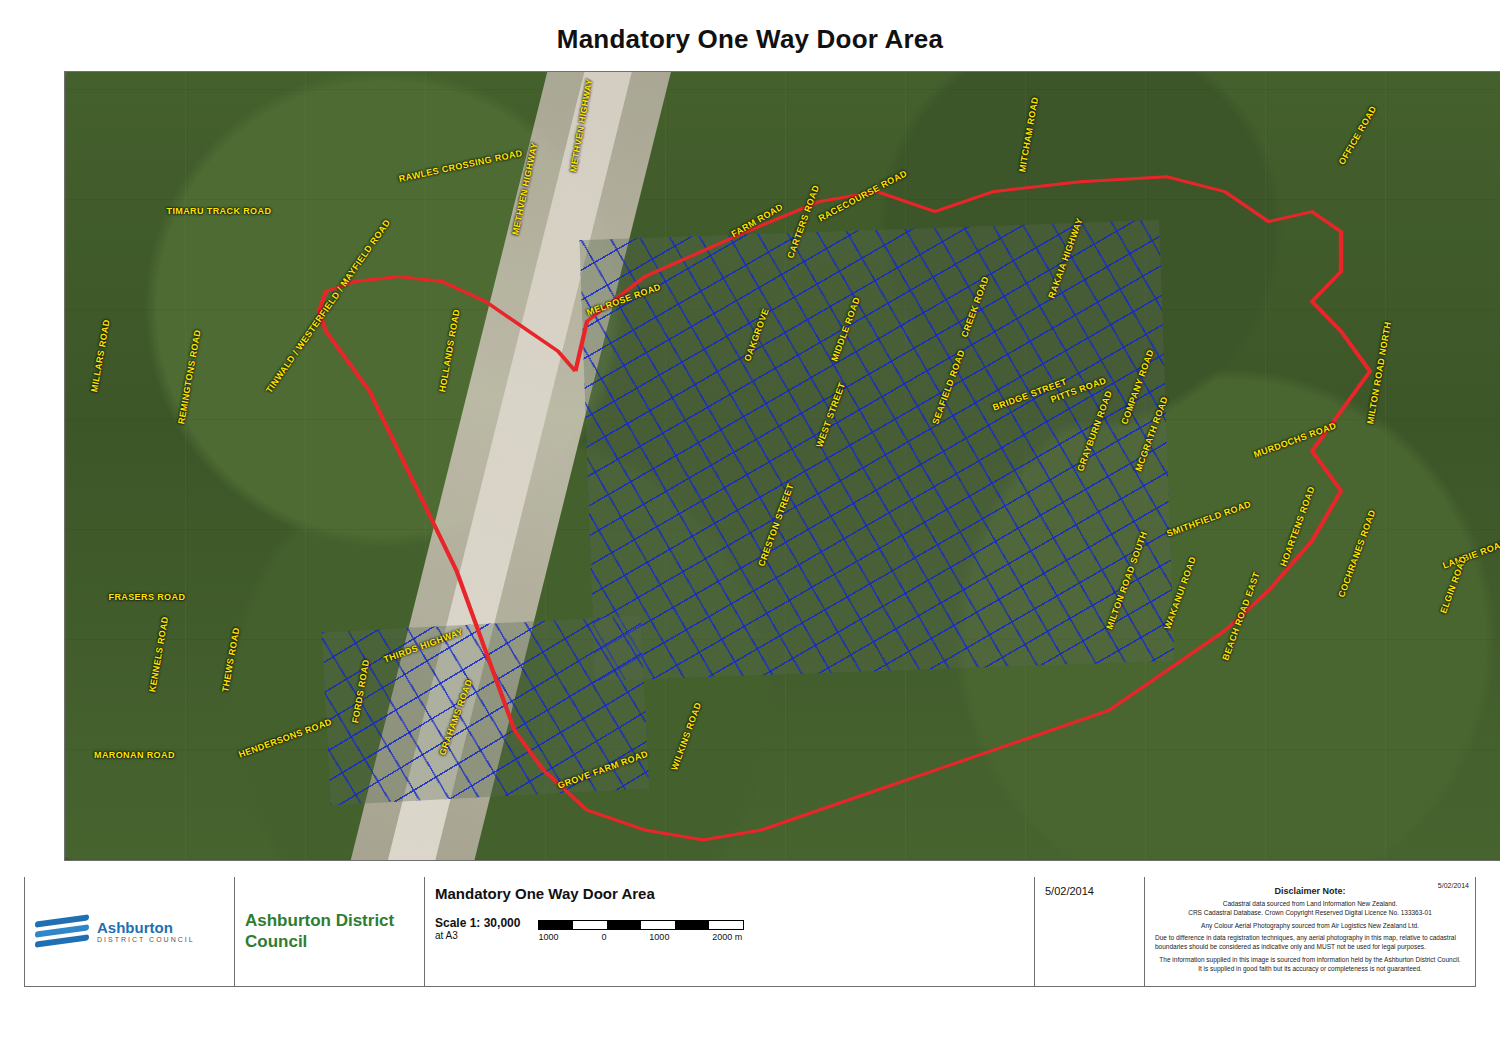Mandatory One Way Door Area
TIMARU TRACK ROAD RAWLES CROSSING ROAD METHVEN HIGHWAY METHVEN HIGHWAY FARM ROAD RACECOURSE ROAD CARTERS ROAD MITCHAM ROAD OFFICE ROAD MELROSE ROAD OAKGROVE MIDDLE ROAD CREEK ROAD RAKAIA HIGHWAY SEAFIELD ROAD BRIDGE STREET PITTS ROAD COMPANY ROAD GRAYBURN ROAD MCGRATH ROAD MURDOCHS ROAD MILTON ROAD NORTH WEST STREET CRESTON STREET SMITHFIELD ROAD HOARTENS ROAD LAMBIE ROAD COCHRANES ROAD ELGIN ROAD MILTON ROAD SOUTH WAKANUI ROAD BEACH ROAD EAST MILLARS ROAD REMINGTONS ROAD TINWALD / WESTERFIELD / MAYFIELD ROAD HOLLANDS ROAD FRASERS ROAD KENNELS ROAD THEWS ROAD MARONAN ROAD HENDERSONS ROAD FORDS ROAD THIRDS HIGHWAY GRAHAMS ROAD GROVE FARM ROAD WILKINS ROAD
Ashburton
District Council
Ashburton District Council
Mandatory One Way Door Area
Scale 1: 30,000 at A3
1000010002000 m
5/02/2014
5/02/2014
Disclaimer Note:
Cadastral data sourced from Land Information New Zealand.
CRS Cadastral Database. Crown Copyright Reserved Digital Licence No. 133363-01
Any Colour Aerial Photography sourced from Air Logistics New Zealand Ltd.
Due to difference in data registration techniques, any aerial photography in this map, relative to cadastral boundaries should be considered as indicative only and MUST not be used for legal purposes.
The information supplied in this image is sourced from information held by the Ashburton District Council.
It is supplied in good faith but its accuracy or completeness is not guaranteed.